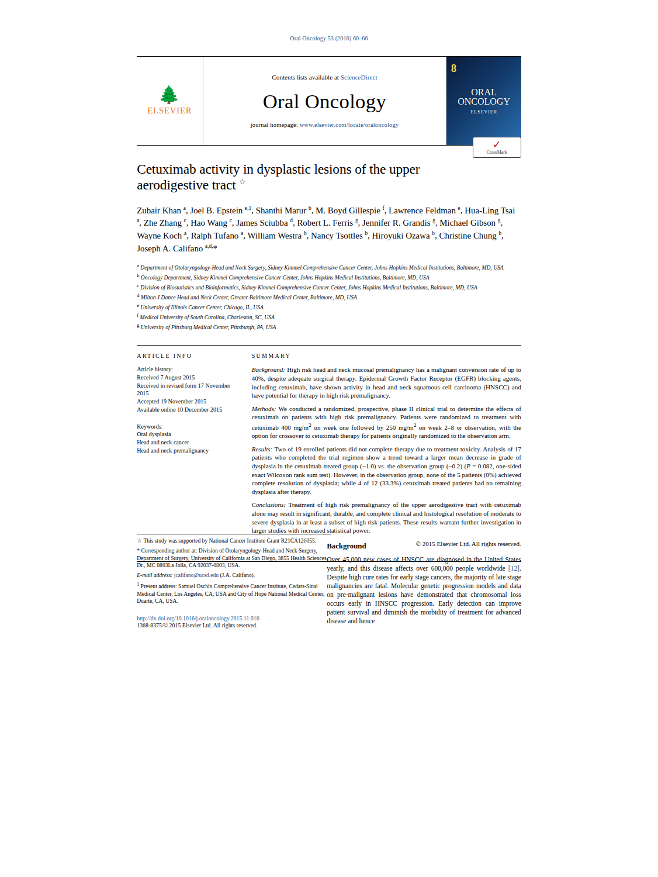Oral Oncology 53 (2016) 60–66
🌲 ELSEVIER
Contents lists available at ScienceDirect
Oral Oncology
journal homepage: www.elsevier.com/locate/oraloncology
8
ORAL
ONCOLOGYELSEVIER
✓ CrossMark
Cetuximab activity in dysplastic lesions of the upper aerodigestive tract ☆
Zubair Khan a, Joel B. Epstein e,1, Shanthi Marur b, M. Boyd Gillespie f, Lawrence Feldman e, Hua-Ling Tsai a, Zhe Zhang c, Hao Wang c, James Sciubba d, Robert L. Ferris g, Jennifer R. Grandis g, Michael Gibson g, Wayne Koch a, Ralph Tufano a, William Westra b, Nancy Tsottles b, Hiroyuki Ozawa b, Christine Chung b, Joseph A. Califano a,d,*
a Department of Otolaryngology-Head and Neck Surgery, Sidney Kimmel Comprehensive Cancer Center, Johns Hopkins Medical Institutions, Baltimore, MD, USA
b Oncology Department, Sidney Kimmel Comprehensive Cancer Center, Johns Hopkins Medical Institutions, Baltimore, MD, USA
c Division of Biostatistics and Bioinformatics, Sidney Kimmel Comprehensive Cancer Center, Johns Hopkins Medical Institutions, Baltimore, MD, USA
d Milton J Dance Head and Neck Center, Greater Baltimore Medical Center, Baltimore, MD, USA
e University of Illinois Cancer Center, Chicago, IL, USA
f Medical University of South Carolina, Charleston, SC, USA
g University of Pittsburg Medical Center, Pittsburgh, PA, USA
Article info
Article history: Received 7 August 2015 Received in revised form 17 November 2015 Accepted 19 November 2015 Available online 10 December 2015
Keywords: Oral dysplasia Head and neck cancer Head and neck premalignancy
Summary
Background: High risk head and neck mucosal premalignancy has a malignant conversion rate of up to 40%, despite adequate surgical therapy. Epidermal Growth Factor Receptor (EGFR) blocking agents, including cetuximab, have shown activity in head and neck squamous cell carcinoma (HNSCC) and have potential for therapy in high risk premalignancy.
Methods: We conducted a randomized, prospective, phase II clinical trial to determine the effects of cetuximab on patients with high risk premalignancy. Patients were randomized to treatment with cetuximab 400 mg/m2 on week one followed by 250 mg/m2 on week 2–8 or observation, with the option for crossover to cetuximab therapy for patients originally randomized to the observation arm.
Results: Two of 19 enrolled patients did not complete therapy due to treatment toxicity. Analysis of 17 patients who completed the trial regimen show a trend toward a larger mean decrease in grade of dysplasia in the cetuximab treated group (−1.0) vs. the observation group (−0.2) (P = 0.082, one-sided exact Wilcoxon rank sum test). However, in the observation group, none of the 5 patients (0%) achieved complete resolution of dysplasia; while 4 of 12 (33.3%) cetuximab treated patients had no remaining dysplasia after therapy.
Conclusions: Treatment of high risk premalignancy of the upper aerodigestive tract with cetuximab alone may result in significant, durable, and complete clinical and histological resolution of moderate to severe dysplasia in at least a subset of high risk patients. These results warrant further investigation in larger studies with increased statistical power.
© 2015 Elsevier Ltd. All rights reserved.
Background
Over 45,000 new cases of HNSCC are diagnosed in the United States yearly, and this disease affects over 600,000 people worldwide [12]. Despite high cure rates for early stage cancers, the majority of late stage malignancies are fatal. Molecular genetic progression models and data on pre-malignant lesions have demonstrated that chromosomal loss occurs early in HNSCC progression. Early detection can improve patient survival and diminish the morbidity of treatment for advanced disease and hence
☆ This study was supported by National Cancer Institute Grant R21CA126055.
* Corresponding author at: Division of Otolaryngology-Head and Neck Surgery, Department of Surgery, University of California at San Diego, 3855 Health Sciences Dr., MC 0803La Jolla, CA 92037-0803, USA.
E-mail address: jcalifano@ucsd.edu (J.A. Califano).
1 Present address: Samuel Oschin Comprehensive Cancer Institute, Cedars-Sinai Medical Center, Los Angeles, CA, USA and City of Hope National Medical Center, Duarte, CA, USA.
http://dx.doi.org/10.1016/j.oraloncology.2015.11.016
1368-8375/© 2015 Elsevier Ltd. All rights reserved.